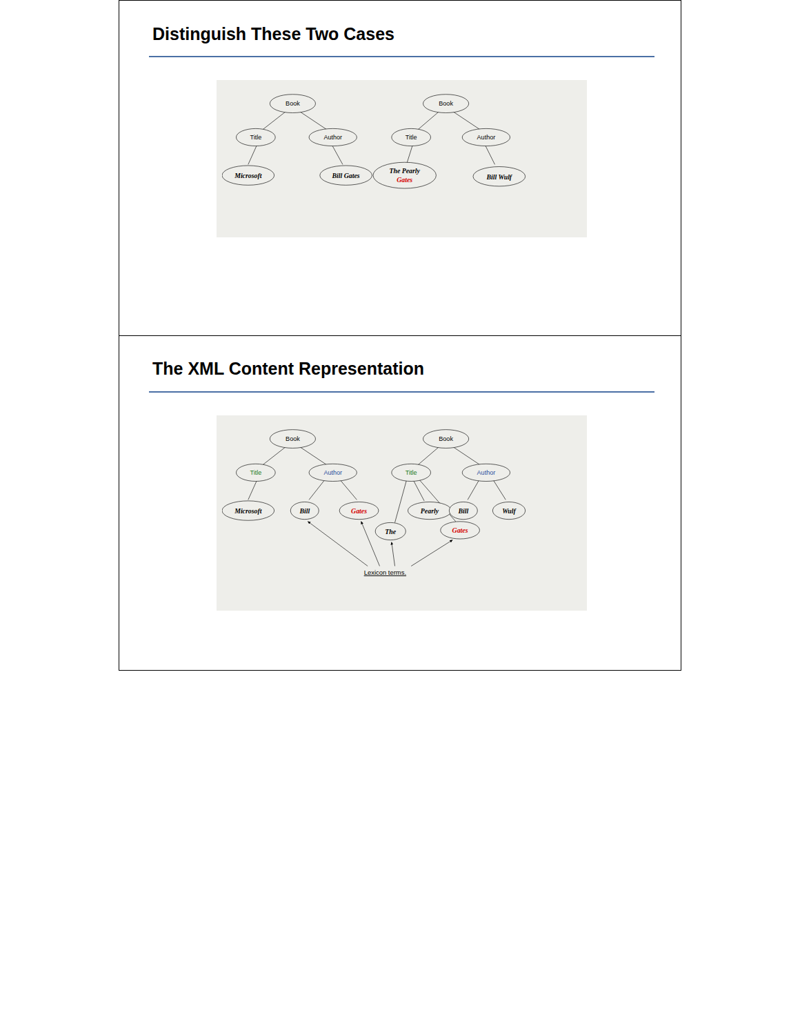Distinguish These Two Cases
Book Title Author Microsoft Bill Gates Book Title Author The Pearly Gates Bill Wulf
The XML Content Representation
Book Title Author Microsoft Bill Gates Book Title Author Pearly Bill Wulf The Gates Lexicon terms.